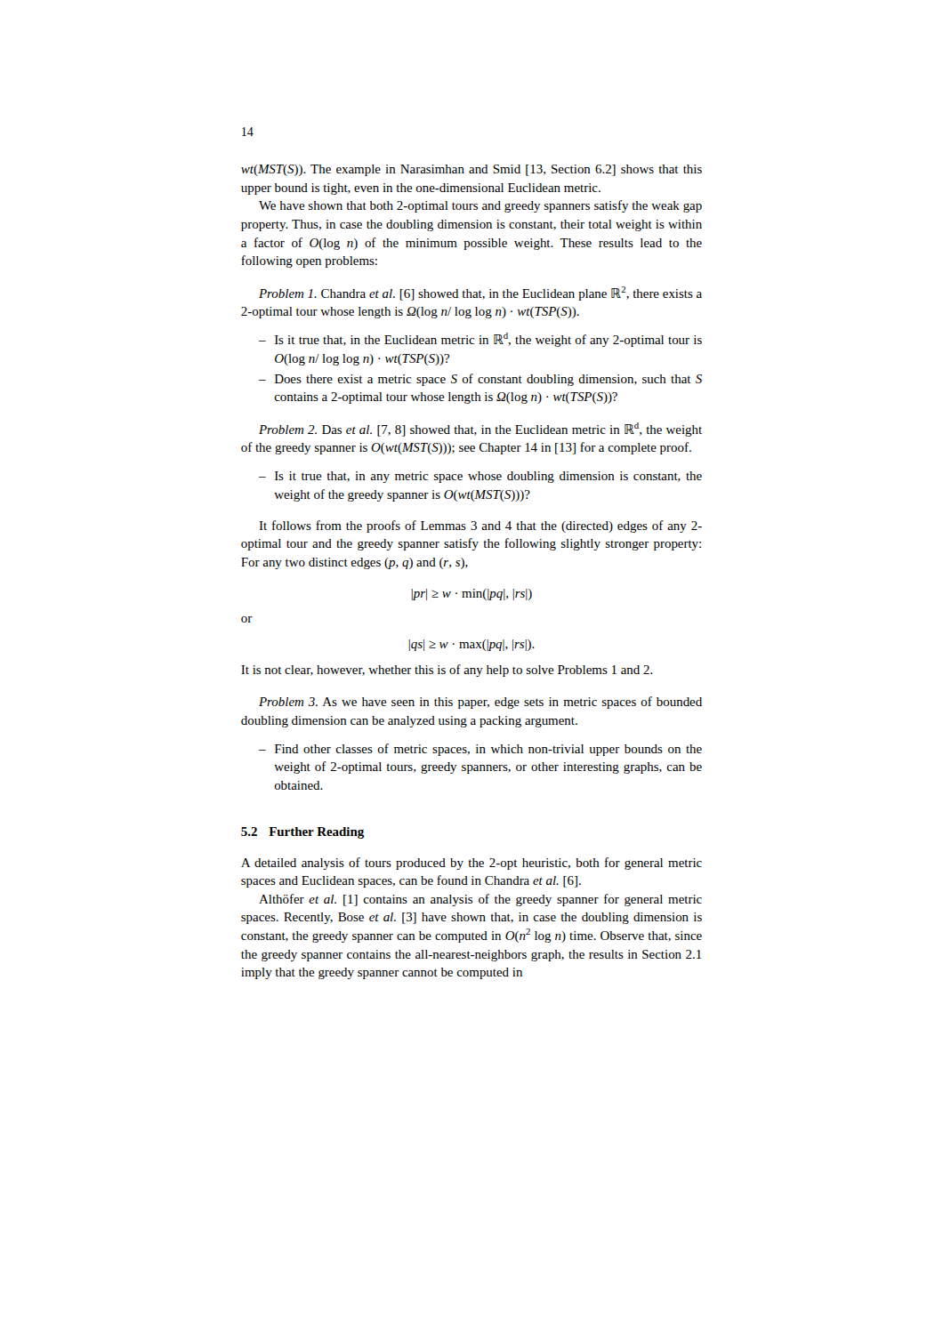14
wt(MST(S)). The example in Narasimhan and Smid [13, Section 6.2] shows that this upper bound is tight, even in the one-dimensional Euclidean metric.
We have shown that both 2-optimal tours and greedy spanners satisfy the weak gap property. Thus, in case the doubling dimension is constant, their total weight is within a factor of O(log n) of the minimum possible weight. These results lead to the following open problems:
Problem 1. Chandra et al. [6] showed that, in the Euclidean plane ℝ2, there exists a 2-optimal tour whose length is Ω(log n/ log log n) · wt(TSP(S)).
Is it true that, in the Euclidean metric in ℝd, the weight of any 2-optimal tour is O(log n/ log log n) · wt(TSP(S))?
Does there exist a metric space S of constant doubling dimension, such that S contains a 2-optimal tour whose length is Ω(log n) · wt(TSP(S))?
Problem 2. Das et al. [7, 8] showed that, in the Euclidean metric in ℝd, the weight of the greedy spanner is O(wt(MST(S))); see Chapter 14 in [13] for a complete proof.
Is it true that, in any metric space whose doubling dimension is constant, the weight of the greedy spanner is O(wt(MST(S)))?
It follows from the proofs of Lemmas 3 and 4 that the (directed) edges of any 2-optimal tour and the greedy spanner satisfy the following slightly stronger property: For any two distinct edges (p, q) and (r, s),
|pr| ≥ w · min(|pq|, |rs|)
or
|qs| ≥ w · max(|pq|, |rs|).
It is not clear, however, whether this is of any help to solve Problems 1 and 2.
Problem 3. As we have seen in this paper, edge sets in metric spaces of bounded doubling dimension can be analyzed using a packing argument.
Find other classes of metric spaces, in which non-trivial upper bounds on the weight of 2-optimal tours, greedy spanners, or other interesting graphs, can be obtained.
5.2 Further Reading
A detailed analysis of tours produced by the 2-opt heuristic, both for general metric spaces and Euclidean spaces, can be found in Chandra et al. [6].
Althöfer et al. [1] contains an analysis of the greedy spanner for general metric spaces. Recently, Bose et al. [3] have shown that, in case the doubling dimension is constant, the greedy spanner can be computed in O(n2 log n) time. Observe that, since the greedy spanner contains the all-nearest-neighbors graph, the results in Section 2.1 imply that the greedy spanner cannot be computed in